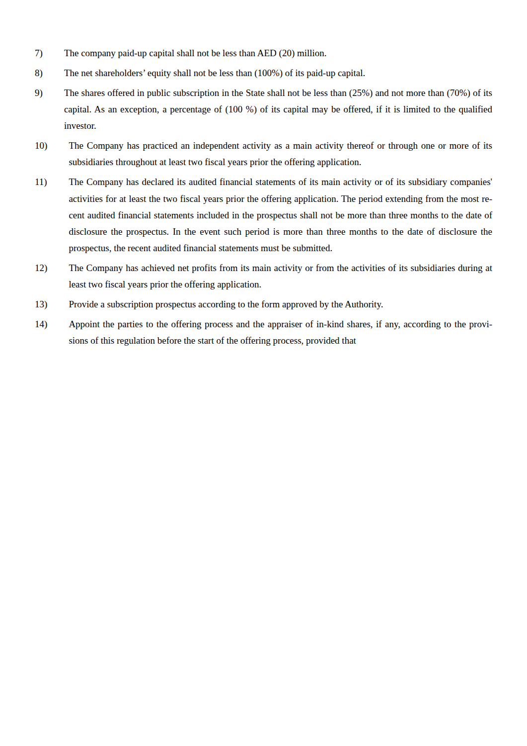The company paid-up capital shall not be less than AED (20) million.
The net shareholders’ equity shall not be less than (100%) of its paid-up capital.
The shares offered in public subscription in the State shall not be less than (25%) and not more than (70%) of its capital. As an exception, a percentage of (100 %) of its capital may be offered, if it is limited to the qualified investor.
The Company has practiced an independent activity as a main activity thereof or through one or more of its subsidiaries throughout at least two fiscal years prior the offering application.
The Company has declared its audited financial statements of its main activity or of its subsidiary companies' activities for at least the two fiscal years prior the offering application. The period extending from the most recent audited financial statements included in the prospectus shall not be more than three months to the date of disclosure the prospectus. In the event such period is more than three months to the date of disclosure the prospectus, the recent audited financial statements must be submitted.
The Company has achieved net profits from its main activity or from the activities of its subsidiaries during at least two fiscal years prior the offering application.
Provide a subscription prospectus according to the form approved by the Authority.
Appoint the parties to the offering process and the appraiser of in-kind shares, if any, according to the provisions of this regulation before the start of the offering process, provided that